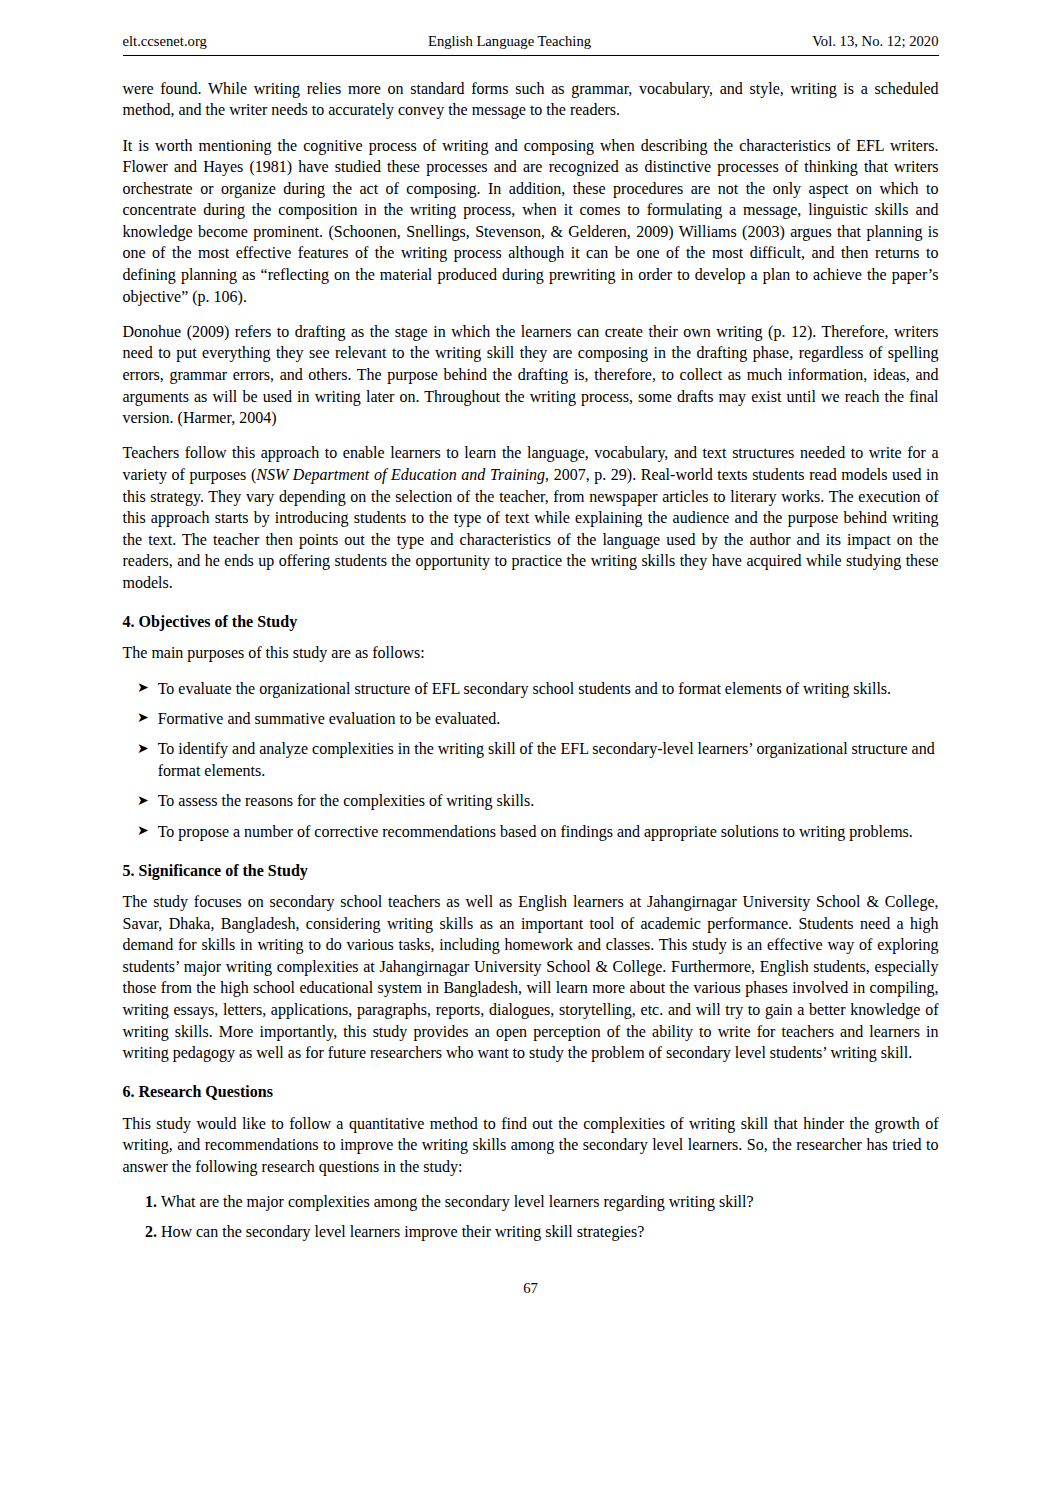elt.ccsenet.org English Language Teaching Vol. 13, No. 12; 2020
were found. While writing relies more on standard forms such as grammar, vocabulary, and style, writing is a scheduled method, and the writer needs to accurately convey the message to the readers.
It is worth mentioning the cognitive process of writing and composing when describing the characteristics of EFL writers. Flower and Hayes (1981) have studied these processes and are recognized as distinctive processes of thinking that writers orchestrate or organize during the act of composing. In addition, these procedures are not the only aspect on which to concentrate during the composition in the writing process, when it comes to formulating a message, linguistic skills and knowledge become prominent. (Schoonen, Snellings, Stevenson, & Gelderen, 2009) Williams (2003) argues that planning is one of the most effective features of the writing process although it can be one of the most difficult, and then returns to defining planning as “reflecting on the material produced during prewriting in order to develop a plan to achieve the paper’s objective” (p. 106).
Donohue (2009) refers to drafting as the stage in which the learners can create their own writing (p. 12). Therefore, writers need to put everything they see relevant to the writing skill they are composing in the drafting phase, regardless of spelling errors, grammar errors, and others. The purpose behind the drafting is, therefore, to collect as much information, ideas, and arguments as will be used in writing later on. Throughout the writing process, some drafts may exist until we reach the final version. (Harmer, 2004)
Teachers follow this approach to enable learners to learn the language, vocabulary, and text structures needed to write for a variety of purposes (NSW Department of Education and Training, 2007, p. 29). Real-world texts students read models used in this strategy. They vary depending on the selection of the teacher, from newspaper articles to literary works. The execution of this approach starts by introducing students to the type of text while explaining the audience and the purpose behind writing the text. The teacher then points out the type and characteristics of the language used by the author and its impact on the readers, and he ends up offering students the opportunity to practice the writing skills they have acquired while studying these models.
4. Objectives of the Study
The main purposes of this study are as follows:
To evaluate the organizational structure of EFL secondary school students and to format elements of writing skills.
Formative and summative evaluation to be evaluated.
To identify and analyze complexities in the writing skill of the EFL secondary-level learners’ organizational structure and format elements.
To assess the reasons for the complexities of writing skills.
To propose a number of corrective recommendations based on findings and appropriate solutions to writing problems.
5. Significance of the Study
The study focuses on secondary school teachers as well as English learners at Jahangirnagar University School & College, Savar, Dhaka, Bangladesh, considering writing skills as an important tool of academic performance. Students need a high demand for skills in writing to do various tasks, including homework and classes. This study is an effective way of exploring students’ major writing complexities at Jahangirnagar University School & College. Furthermore, English students, especially those from the high school educational system in Bangladesh, will learn more about the various phases involved in compiling, writing essays, letters, applications, paragraphs, reports, dialogues, storytelling, etc. and will try to gain a better knowledge of writing skills. More importantly, this study provides an open perception of the ability to write for teachers and learners in writing pedagogy as well as for future researchers who want to study the problem of secondary level students’ writing skill.
6. Research Questions
This study would like to follow a quantitative method to find out the complexities of writing skill that hinder the growth of writing, and recommendations to improve the writing skills among the secondary level learners. So, the researcher has tried to answer the following research questions in the study:
What are the major complexities among the secondary level learners regarding writing skill?
How can the secondary level learners improve their writing skill strategies?
67